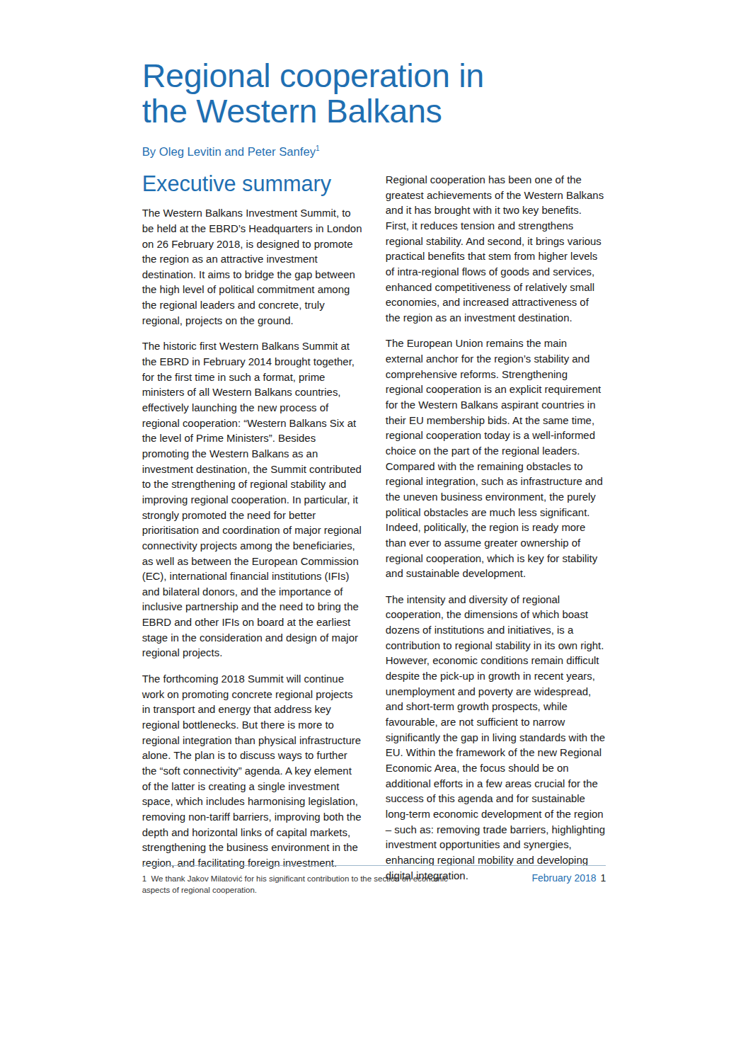Regional cooperation in
the Western Balkans
By Oleg Levitin and Peter Sanfey1
Executive summary
The Western Balkans Investment Summit, to be held at the EBRD’s Headquarters in London on 26 February 2018, is designed to promote the region as an attractive investment destination. It aims to bridge the gap between the high level of political commitment among the regional leaders and concrete, truly regional, projects on the ground.
The historic first Western Balkans Summit at the EBRD in February 2014 brought together, for the first time in such a format, prime ministers of all Western Balkans countries, effectively launching the new process of regional cooperation: “Western Balkans Six at the level of Prime Ministers”. Besides promoting the Western Balkans as an investment destination, the Summit contributed to the strengthening of regional stability and improving regional cooperation. In particular, it strongly promoted the need for better prioritisation and coordination of major regional connectivity projects among the beneficiaries, as well as between the European Commission (EC), international financial institutions (IFIs) and bilateral donors, and the importance of inclusive partnership and the need to bring the EBRD and other IFIs on board at the earliest stage in the consideration and design of major regional projects.
The forthcoming 2018 Summit will continue work on promoting concrete regional projects in transport and energy that address key regional bottlenecks. But there is more to regional integration than physical infrastructure alone. The plan is to discuss ways to further the “soft connectivity” agenda. A key element of the latter is creating a single investment space, which includes harmonising legislation, removing non-tariff barriers, improving both the depth and horizontal links of capital markets, strengthening the business environment in the region, and facilitating foreign investment.
Regional cooperation has been one of the greatest achievements of the Western Balkans and it has brought with it two key benefits. First, it reduces tension and strengthens regional stability. And second, it brings various practical benefits that stem from higher levels of intra-regional flows of goods and services, enhanced competitiveness of relatively small economies, and increased attractiveness of the region as an investment destination.
The European Union remains the main external anchor for the region’s stability and comprehensive reforms. Strengthening regional cooperation is an explicit requirement for the Western Balkans aspirant countries in their EU membership bids. At the same time, regional cooperation today is a well-informed choice on the part of the regional leaders. Compared with the remaining obstacles to regional integration, such as infrastructure and the uneven business environment, the purely political obstacles are much less significant. Indeed, politically, the region is ready more than ever to assume greater ownership of regional cooperation, which is key for stability and sustainable development.
The intensity and diversity of regional cooperation, the dimensions of which boast dozens of institutions and initiatives, is a contribution to regional stability in its own right. However, economic conditions remain difficult despite the pick-up in growth in recent years, unemployment and poverty are widespread, and short-term growth prospects, while favourable, are not sufficient to narrow significantly the gap in living standards with the EU. Within the framework of the new Regional Economic Area, the focus should be on additional efforts in a few areas crucial for the success of this agenda and for sustainable long-term economic development of the region – such as: removing trade barriers, highlighting investment opportunities and synergies, enhancing regional mobility and developing digital integration.
1 We thank Jakov Milatović for his significant contribution to the section on economic aspects of regional cooperation.
February 20181